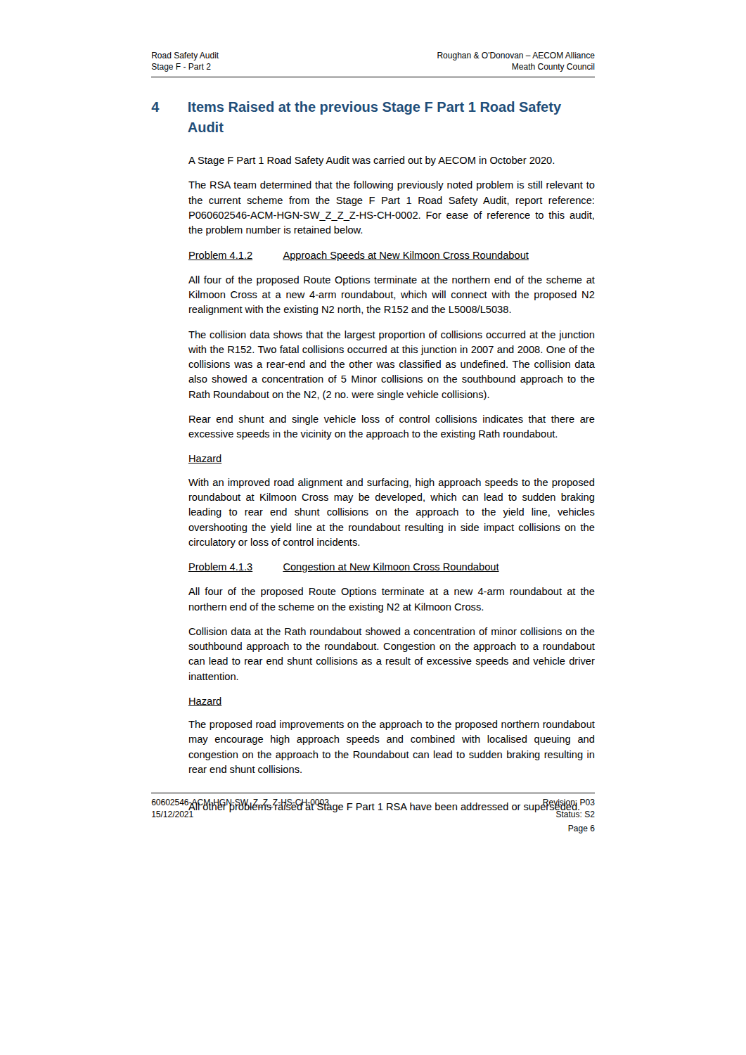Road Safety Audit Stage F - Part 2
Roughan & O'Donovan – AECOM Alliance Meath County Council
4 Items Raised at the previous Stage F Part 1 Road Safety Audit
A Stage F Part 1 Road Safety Audit was carried out by AECOM in October 2020.
The RSA team determined that the following previously noted problem is still relevant to the current scheme from the Stage F Part 1 Road Safety Audit, report reference: P060602546-ACM-HGN-SW_Z_Z_Z-HS-CH-0002. For ease of reference to this audit, the problem number is retained below.
Problem 4.1.2 Approach Speeds at New Kilmoon Cross Roundabout
All four of the proposed Route Options terminate at the northern end of the scheme at Kilmoon Cross at a new 4-arm roundabout, which will connect with the proposed N2 realignment with the existing N2 north, the R152 and the L5008/L5038.
The collision data shows that the largest proportion of collisions occurred at the junction with the R152. Two fatal collisions occurred at this junction in 2007 and 2008. One of the collisions was a rear-end and the other was classified as undefined. The collision data also showed a concentration of 5 Minor collisions on the southbound approach to the Rath Roundabout on the N2, (2 no. were single vehicle collisions).
Rear end shunt and single vehicle loss of control collisions indicates that there are excessive speeds in the vicinity on the approach to the existing Rath roundabout.
Hazard
With an improved road alignment and surfacing, high approach speeds to the proposed roundabout at Kilmoon Cross may be developed, which can lead to sudden braking leading to rear end shunt collisions on the approach to the yield line, vehicles overshooting the yield line at the roundabout resulting in side impact collisions on the circulatory or loss of control incidents.
Problem 4.1.3 Congestion at New Kilmoon Cross Roundabout
All four of the proposed Route Options terminate at a new 4-arm roundabout at the northern end of the scheme on the existing N2 at Kilmoon Cross.
Collision data at the Rath roundabout showed a concentration of minor collisions on the southbound approach to the roundabout. Congestion on the approach to a roundabout can lead to rear end shunt collisions as a result of excessive speeds and vehicle driver inattention.
Hazard
The proposed road improvements on the approach to the proposed northern roundabout may encourage high approach speeds and combined with localised queuing and congestion on the approach to the Roundabout can lead to sudden braking resulting in rear end shunt collisions.
All other problems raised at Stage F Part 1 RSA have been addressed or superseded.
60602546-ACM-HGN-SW_Z_Z_Z-HS-CH-0003
Revision: P03
15/12/2021
Status: S2
Page 6